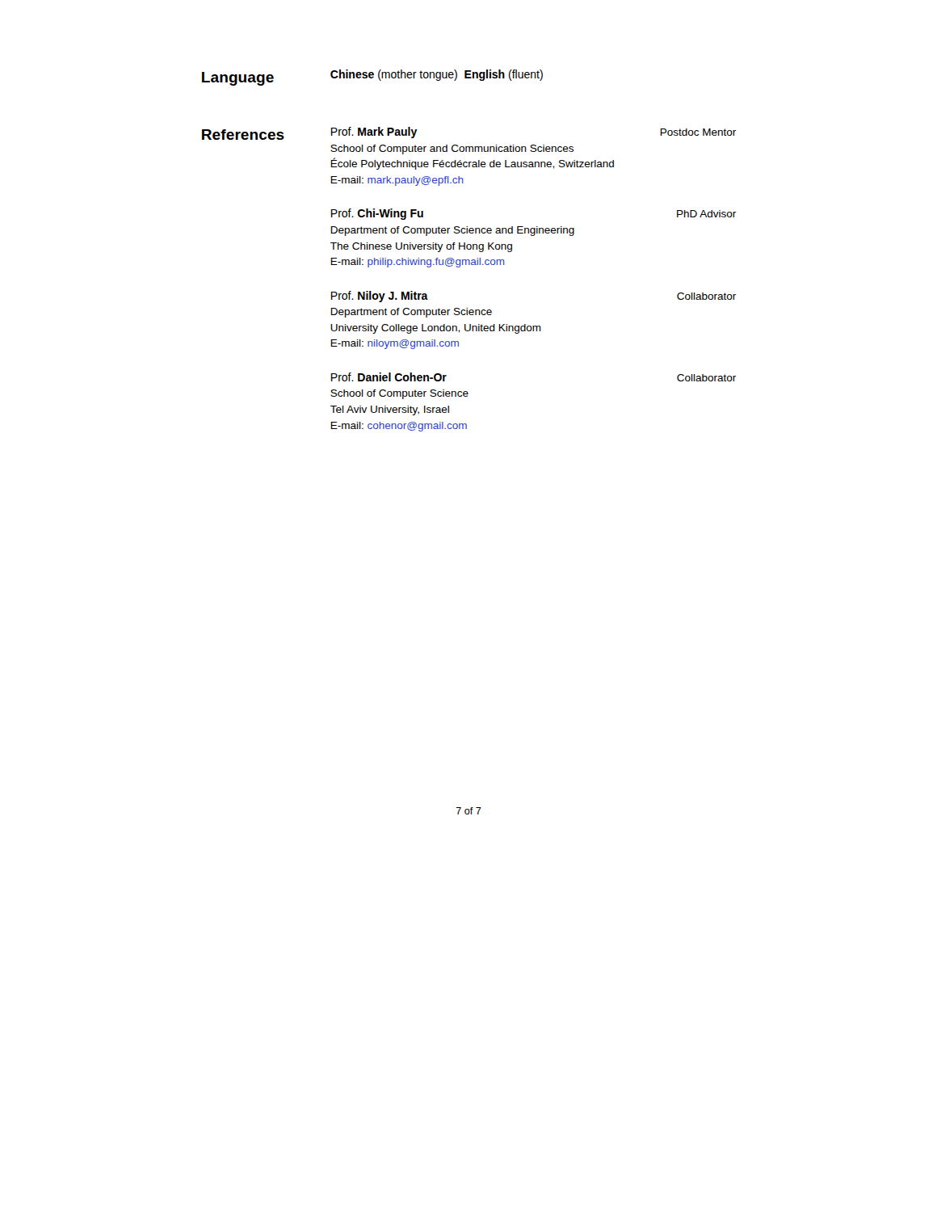Language
Chinese (mother tongue) English (fluent)
References
Prof. Mark Pauly
Postdoc Mentor
School of Computer and Communication Sciences
École Polytechnique Fécdécrale de Lausanne, Switzerland
E-mail: mark.pauly@epfl.ch
Prof. Chi-Wing Fu
PhD Advisor
Department of Computer Science and Engineering
The Chinese University of Hong Kong
E-mail: philip.chiwing.fu@gmail.com
Prof. Niloy J. Mitra
Collaborator
Department of Computer Science
University College London, United Kingdom
E-mail: niloym@gmail.com
Prof. Daniel Cohen-Or
Collaborator
School of Computer Science
Tel Aviv University, Israel
E-mail: cohenor@gmail.com
7 of 7